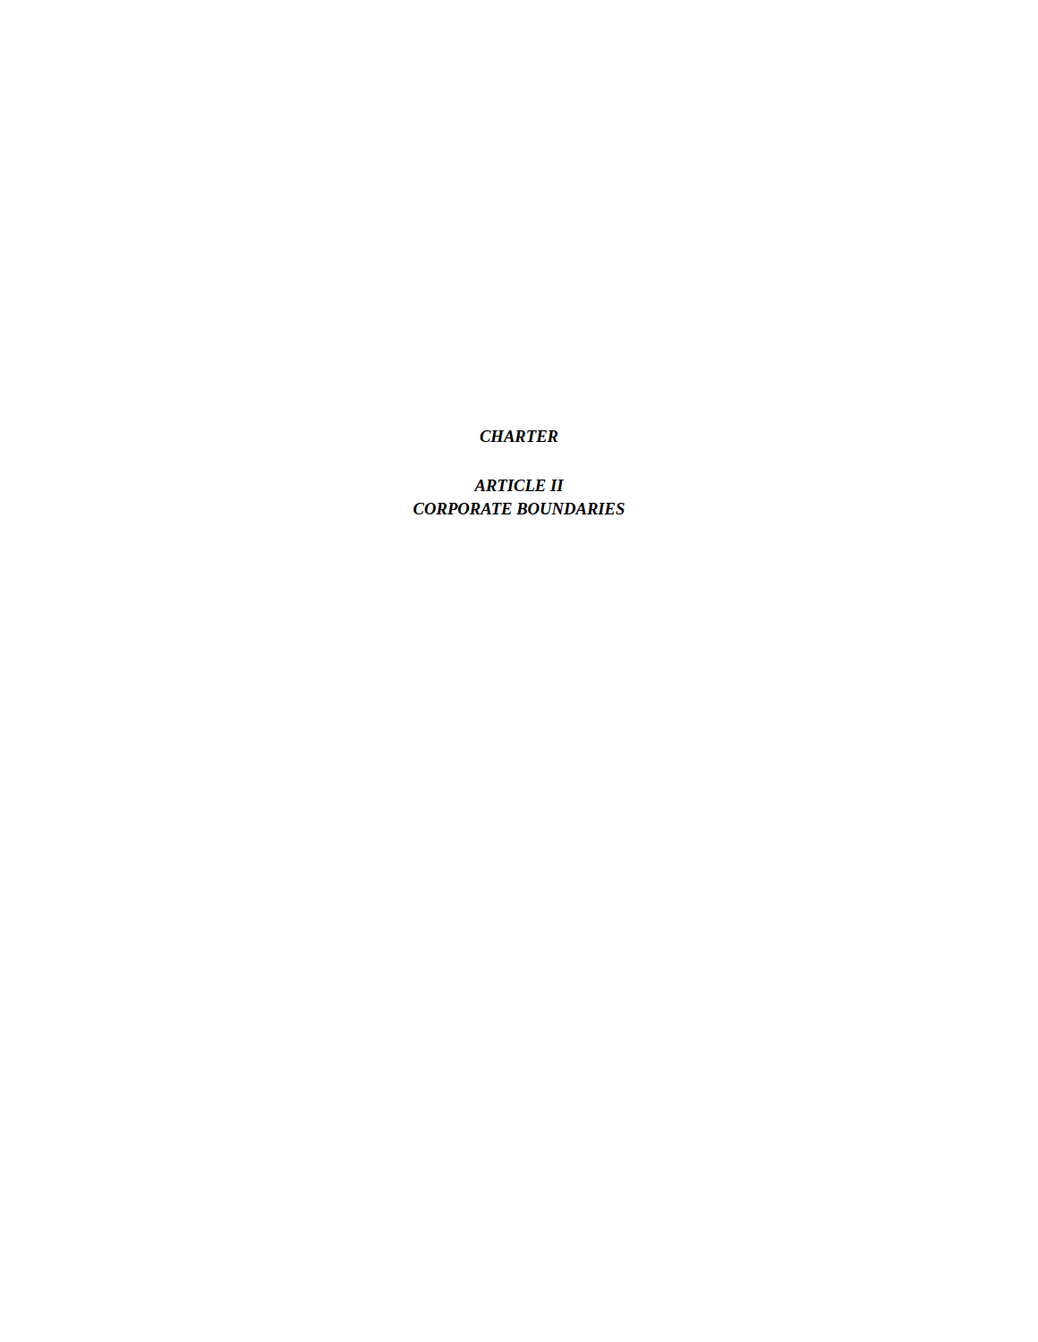CHARTER
ARTICLE II
CORPORATE BOUNDARIES